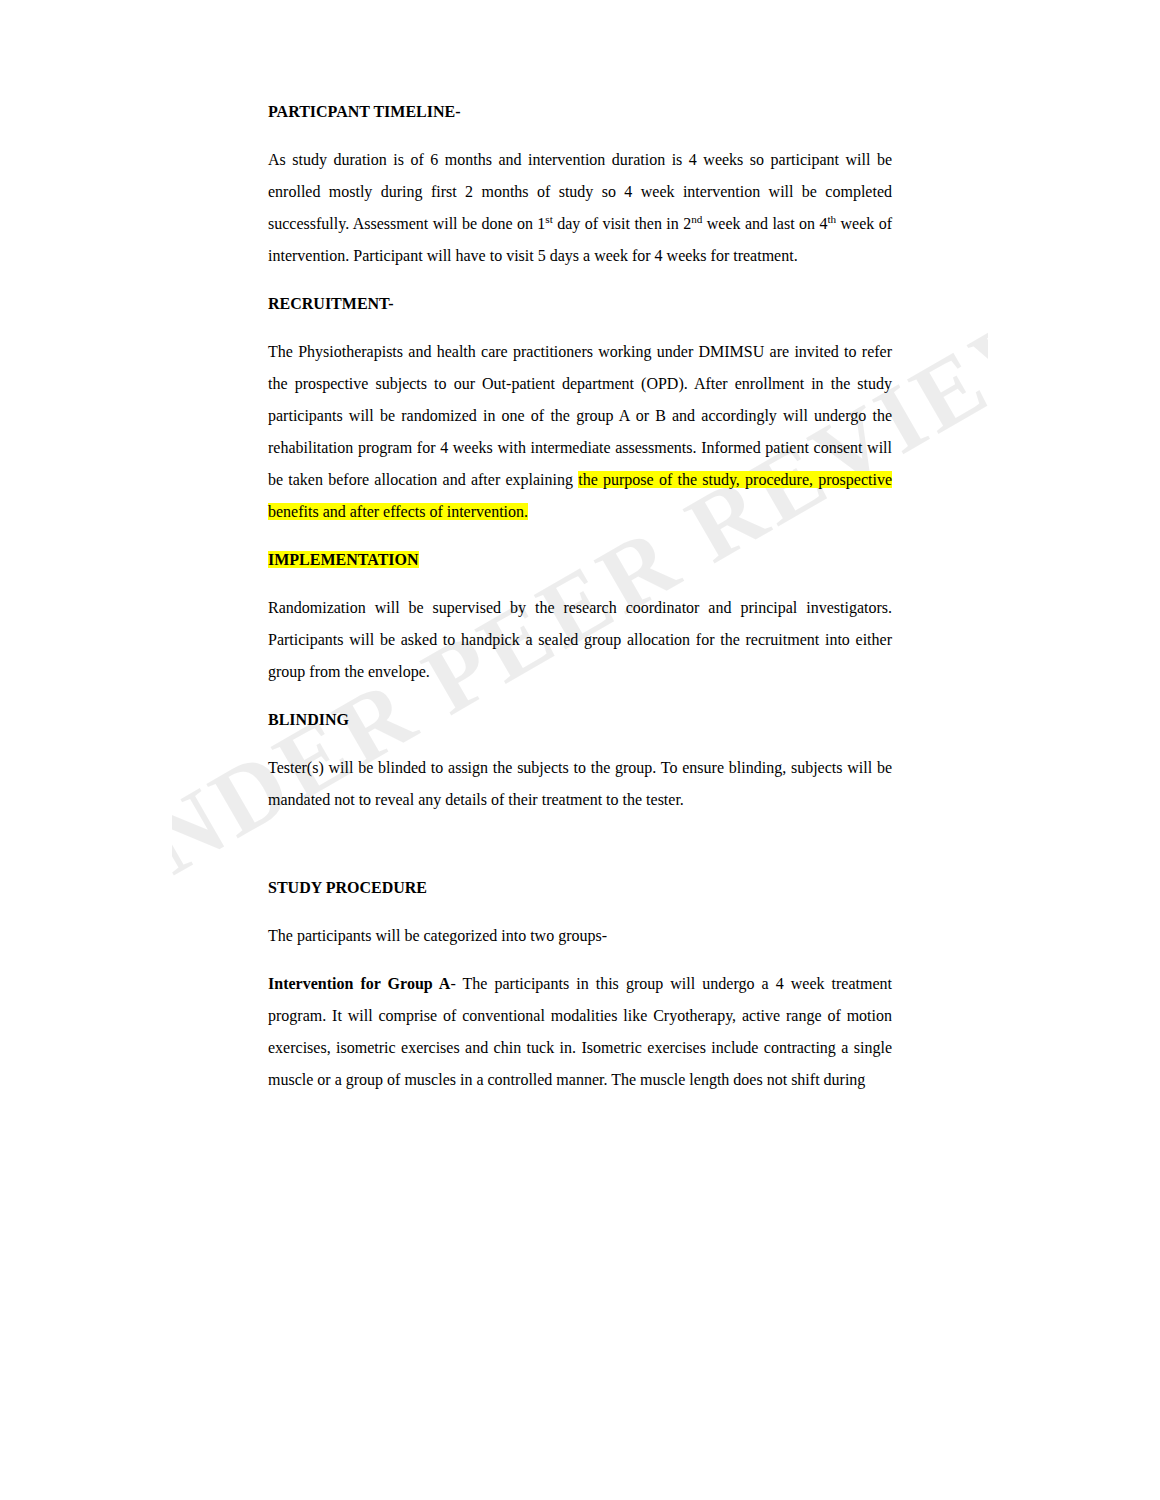UNDER PEER REVIEW
PARTICPANT TIMELINE-
As study duration is of 6 months and intervention duration is 4 weeks so participant will be enrolled mostly during first 2 months of study so 4 week intervention will be completed successfully. Assessment will be done on 1st day of visit then in 2nd week and last on 4th week of intervention. Participant will have to visit 5 days a week for 4 weeks for treatment.
RECRUITMENT-
The Physiotherapists and health care practitioners working under DMIMSU are invited to refer the prospective subjects to our Out-patient department (OPD). After enrollment in the study participants will be randomized in one of the group A or B and accordingly will undergo the rehabilitation program for 4 weeks with intermediate assessments. Informed patient consent will be taken before allocation and after explaining the purpose of the study, procedure, prospective benefits and after effects of intervention.
IMPLEMENTATION
Randomization will be supervised by the research coordinator and principal investigators. Participants will be asked to handpick a sealed group allocation for the recruitment into either group from the envelope.
BLINDING
Tester(s) will be blinded to assign the subjects to the group. To ensure blinding, subjects will be mandated not to reveal any details of their treatment to the tester.
STUDY PROCEDURE
The participants will be categorized into two groups-
Intervention for Group A- The participants in this group will undergo a 4 week treatment program. It will comprise of conventional modalities like Cryotherapy, active range of motion exercises, isometric exercises and chin tuck in. Isometric exercises include contracting a single muscle or a group of muscles in a controlled manner. The muscle length does not shift during